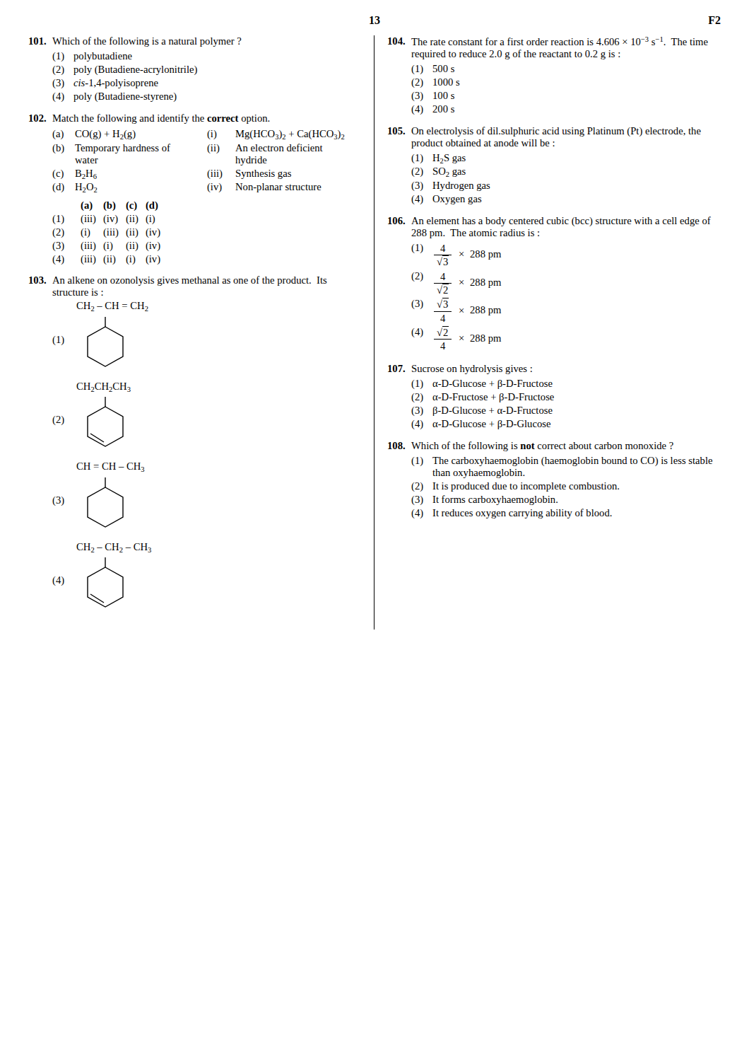13
F2
101.
Which of the following is a natural polymer ?
(1) polybutadiene
(2) poly (Butadiene-acrylonitrile)
(3) cis-1,4-polyisoprene
(4) poly (Butadiene-styrene)
102.
Match the following and identify the correct option.
| (a) | CO(g) + H 2 (g) | (i) | Mg(HCO 3 ) 2 + Ca(HCO 3 ) 2 |
| (b) | Temporary hardness of water | (ii) | An electron deficient hydride |
| (c) | B 2 H 6 | (iii) | Synthesis gas |
| (d) | H 2 O 2 | (iv) | Non-planar structure |
| | (a) | (b) | (c) | (d) |
| --- | --- | --- | --- | --- |
| (1) | (iii) | (iv) | (ii) | (i) |
| (2) | (i) | (iii) | (ii) | (iv) |
| (3) | (iii) | (i) | (ii) | (iv) |
| (4) | (iii) | (ii) | (i) | (iv) |
103.
An alkene on ozonolysis gives methanal as one of the product. Its structure is :
CH2 – CH = CH2
(1)
CH2CH2CH3
(2)
CH = CH – CH3
(3)
CH2 – CH2 – CH3
(4)
104.
The rate constant for a first order reaction is 4.606 × 10−3 s−1. The time required to reduce 2.0 g of the reactant to 0.2 g is :
(1) 500 s
(2) 1000 s
(3) 100 s
(4) 200 s
105.
On electrolysis of dil.sulphuric acid using Platinum (Pt) electrode, the product obtained at anode will be :
(1) H2S gas
(2) SO2 gas
(3) Hydrogen gas
(4) Oxygen gas
106.
An element has a body centered cubic (bcc) structure with a cell edge of 288 pm. The atomic radius is :
(1) 4 √3 × 288 pm
(2) 4 √2 × 288 pm
(3) √3 4 × 288 pm
(4) √2 4 × 288 pm
107.
Sucrose on hydrolysis gives :
(1) α-D-Glucose + β-D-Fructose
(2) α-D-Fructose + β-D-Fructose
(3) β-D-Glucose + α-D-Fructose
(4) α-D-Glucose + β-D-Glucose
108.
Which of the following is not correct about carbon monoxide ?
(1) The carboxyhaemoglobin (haemoglobin bound to CO) is less stable than oxyhaemoglobin.
(2) It is produced due to incomplete combustion.
(3) It forms carboxyhaemoglobin.
(4) It reduces oxygen carrying ability of blood.